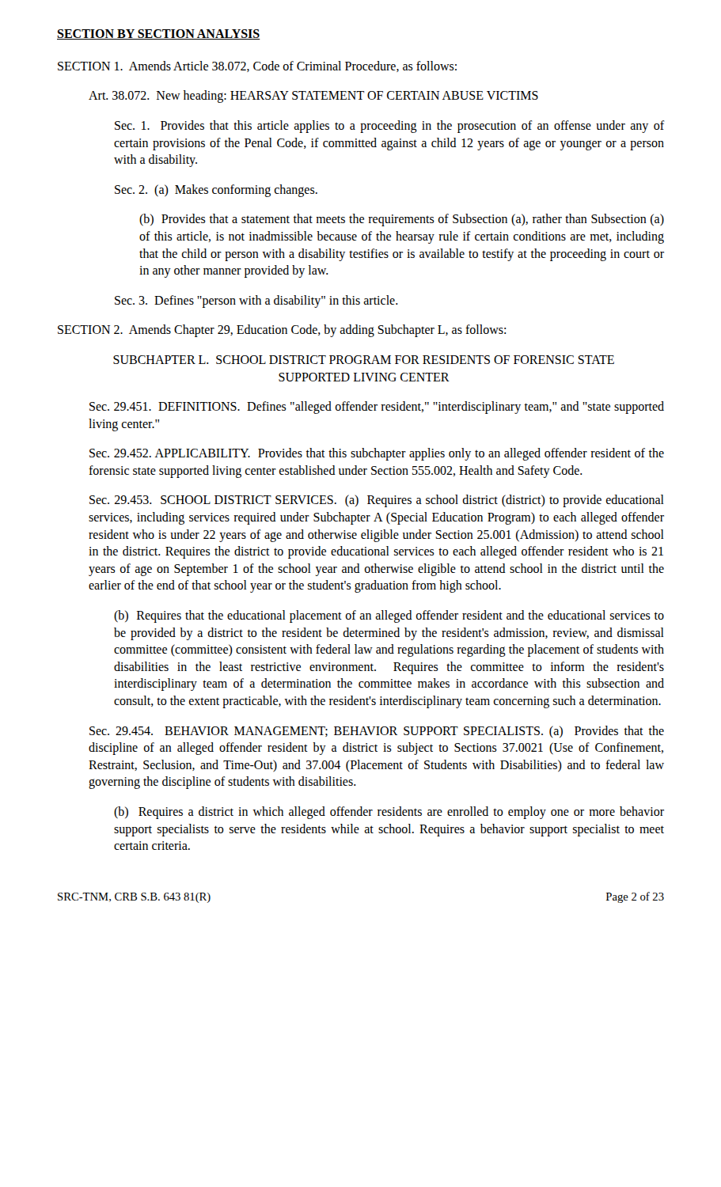SECTION BY SECTION ANALYSIS
SECTION 1. Amends Article 38.072, Code of Criminal Procedure, as follows:
Art. 38.072. New heading: HEARSAY STATEMENT OF CERTAIN ABUSE VICTIMS
Sec. 1. Provides that this article applies to a proceeding in the prosecution of an offense under any of certain provisions of the Penal Code, if committed against a child 12 years of age or younger or a person with a disability.
Sec. 2. (a) Makes conforming changes.
(b) Provides that a statement that meets the requirements of Subsection (a), rather than Subsection (a) of this article, is not inadmissible because of the hearsay rule if certain conditions are met, including that the child or person with a disability testifies or is available to testify at the proceeding in court or in any other manner provided by law.
Sec. 3. Defines "person with a disability" in this article.
SECTION 2. Amends Chapter 29, Education Code, by adding Subchapter L, as follows:
SUBCHAPTER L. SCHOOL DISTRICT PROGRAM FOR RESIDENTS OF FORENSIC STATE SUPPORTED LIVING CENTER
Sec. 29.451. DEFINITIONS. Defines "alleged offender resident," "interdisciplinary team," and "state supported living center."
Sec. 29.452. APPLICABILITY. Provides that this subchapter applies only to an alleged offender resident of the forensic state supported living center established under Section 555.002, Health and Safety Code.
Sec. 29.453. SCHOOL DISTRICT SERVICES. (a) Requires a school district (district) to provide educational services, including services required under Subchapter A (Special Education Program) to each alleged offender resident who is under 22 years of age and otherwise eligible under Section 25.001 (Admission) to attend school in the district. Requires the district to provide educational services to each alleged offender resident who is 21 years of age on September 1 of the school year and otherwise eligible to attend school in the district until the earlier of the end of that school year or the student's graduation from high school.
(b) Requires that the educational placement of an alleged offender resident and the educational services to be provided by a district to the resident be determined by the resident's admission, review, and dismissal committee (committee) consistent with federal law and regulations regarding the placement of students with disabilities in the least restrictive environment. Requires the committee to inform the resident's interdisciplinary team of a determination the committee makes in accordance with this subsection and consult, to the extent practicable, with the resident's interdisciplinary team concerning such a determination.
Sec. 29.454. BEHAVIOR MANAGEMENT; BEHAVIOR SUPPORT SPECIALISTS. (a) Provides that the discipline of an alleged offender resident by a district is subject to Sections 37.0021 (Use of Confinement, Restraint, Seclusion, and Time-Out) and 37.004 (Placement of Students with Disabilities) and to federal law governing the discipline of students with disabilities.
(b) Requires a district in which alleged offender residents are enrolled to employ one or more behavior support specialists to serve the residents while at school. Requires a behavior support specialist to meet certain criteria.
SRC-TNM, CRB S.B. 643 81(R) Page 2 of 23